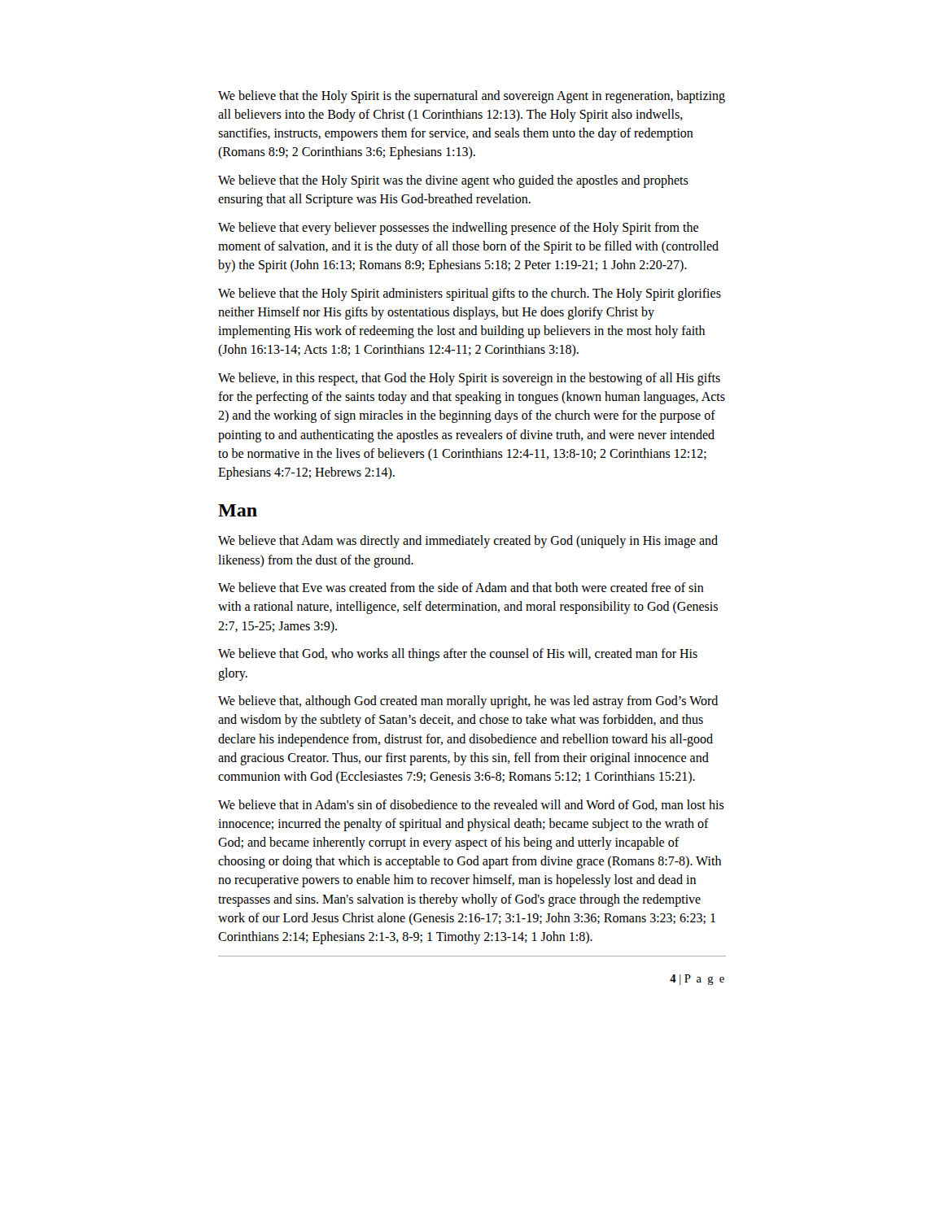We believe that the Holy Spirit is the supernatural and sovereign Agent in regeneration, baptizing all believers into the Body of Christ (1 Corinthians 12:13). The Holy Spirit also indwells, sanctifies, instructs, empowers them for service, and seals them unto the day of redemption (Romans 8:9; 2 Corinthians 3:6; Ephesians 1:13).
We believe that the Holy Spirit was the divine agent who guided the apostles and prophets ensuring that all Scripture was His God-breathed revelation.
We believe that every believer possesses the indwelling presence of the Holy Spirit from the moment of salvation, and it is the duty of all those born of the Spirit to be filled with (controlled by) the Spirit (John 16:13; Romans 8:9; Ephesians 5:18; 2 Peter 1:19-21; 1 John 2:20-27).
We believe that the Holy Spirit administers spiritual gifts to the church. The Holy Spirit glorifies neither Himself nor His gifts by ostentatious displays, but He does glorify Christ by implementing His work of redeeming the lost and building up believers in the most holy faith (John 16:13-14; Acts 1:8; 1 Corinthians 12:4-11; 2 Corinthians 3:18).
We believe, in this respect, that God the Holy Spirit is sovereign in the bestowing of all His gifts for the perfecting of the saints today and that speaking in tongues (known human languages, Acts 2) and the working of sign miracles in the beginning days of the church were for the purpose of pointing to and authenticating the apostles as revealers of divine truth, and were never intended to be normative in the lives of believers (1 Corinthians 12:4-11, 13:8-10; 2 Corinthians 12:12; Ephesians 4:7-12; Hebrews 2:14).
Man
We believe that Adam was directly and immediately created by God (uniquely in His image and likeness) from the dust of the ground.
We believe that Eve was created from the side of Adam and that both were created free of sin with a rational nature, intelligence, self determination, and moral responsibility to God (Genesis 2:7, 15-25; James 3:9).
We believe that God, who works all things after the counsel of His will, created man for His glory.
We believe that, although God created man morally upright, he was led astray from God’s Word and wisdom by the subtlety of Satan’s deceit, and chose to take what was forbidden, and thus declare his independence from, distrust for, and disobedience and rebellion toward his all-good and gracious Creator. Thus, our first parents, by this sin, fell from their original innocence and communion with God (Ecclesiastes 7:9; Genesis 3:6-8; Romans 5:12; 1 Corinthians 15:21).
We believe that in Adam's sin of disobedience to the revealed will and Word of God, man lost his innocence; incurred the penalty of spiritual and physical death; became subject to the wrath of God; and became inherently corrupt in every aspect of his being and utterly incapable of choosing or doing that which is acceptable to God apart from divine grace (Romans 8:7-8). With no recuperative powers to enable him to recover himself, man is hopelessly lost and dead in trespasses and sins. Man's salvation is thereby wholly of God's grace through the redemptive work of our Lord Jesus Christ alone (Genesis 2:16-17; 3:1-19; John 3:36; Romans 3:23; 6:23; 1 Corinthians 2:14; Ephesians 2:1-3, 8-9; 1 Timothy 2:13-14; 1 John 1:8).
4 | P a g e